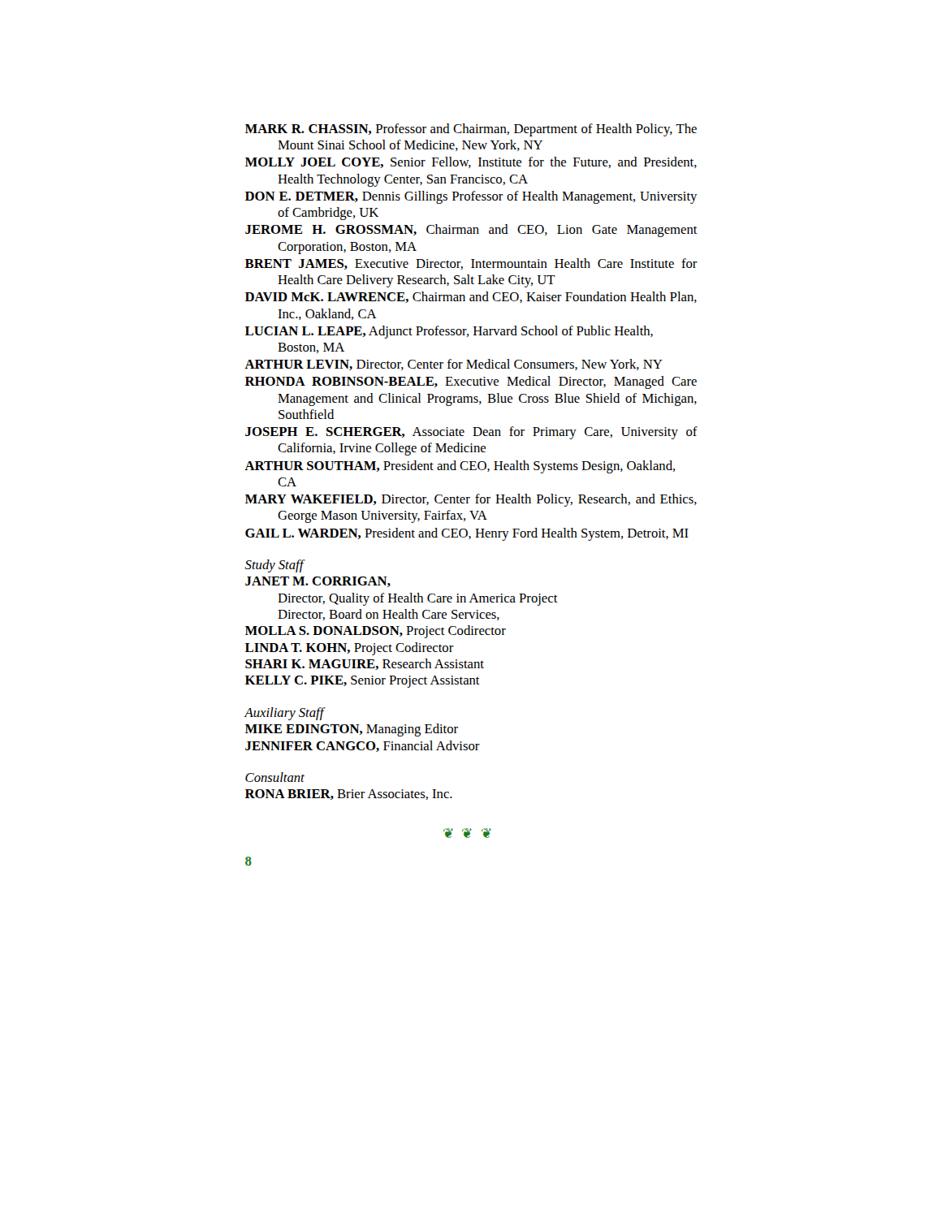MARK R. CHASSIN, Professor and Chairman, Department of Health Policy, The Mount Sinai School of Medicine, New York, NY
MOLLY JOEL COYE, Senior Fellow, Institute for the Future, and President, Health Technology Center, San Francisco, CA
DON E. DETMER, Dennis Gillings Professor of Health Management, University of Cambridge, UK
JEROME H. GROSSMAN, Chairman and CEO, Lion Gate Management Corporation, Boston, MA
BRENT JAMES, Executive Director, Intermountain Health Care Institute for Health Care Delivery Research, Salt Lake City, UT
DAVID McK. LAWRENCE, Chairman and CEO, Kaiser Foundation Health Plan, Inc., Oakland, CA
LUCIAN L. LEAPE, Adjunct Professor, Harvard School of Public Health, Boston, MA
ARTHUR LEVIN, Director, Center for Medical Consumers, New York, NY
RHONDA ROBINSON-BEALE, Executive Medical Director, Managed Care Management and Clinical Programs, Blue Cross Blue Shield of Michigan, Southfield
JOSEPH E. SCHERGER, Associate Dean for Primary Care, University of California, Irvine College of Medicine
ARTHUR SOUTHAM, President and CEO, Health Systems Design, Oakland, CA
MARY WAKEFIELD, Director, Center for Health Policy, Research, and Ethics, George Mason University, Fairfax, VA
GAIL L. WARDEN, President and CEO, Henry Ford Health System, Detroit, MI
Study Staff
JANET M. CORRIGAN,
Director, Quality of Health Care in America Project
Director, Board on Health Care Services,
MOLLA S. DONALDSON, Project Codirector
LINDA T. KOHN, Project Codirector
SHARI K. MAGUIRE, Research Assistant
KELLY C. PIKE, Senior Project Assistant
Auxiliary Staff
MIKE EDINGTON, Managing Editor
JENNIFER CANGCO, Financial Advisor
Consultant
RONA BRIER, Brier Associates, Inc.
❦❦❦
8